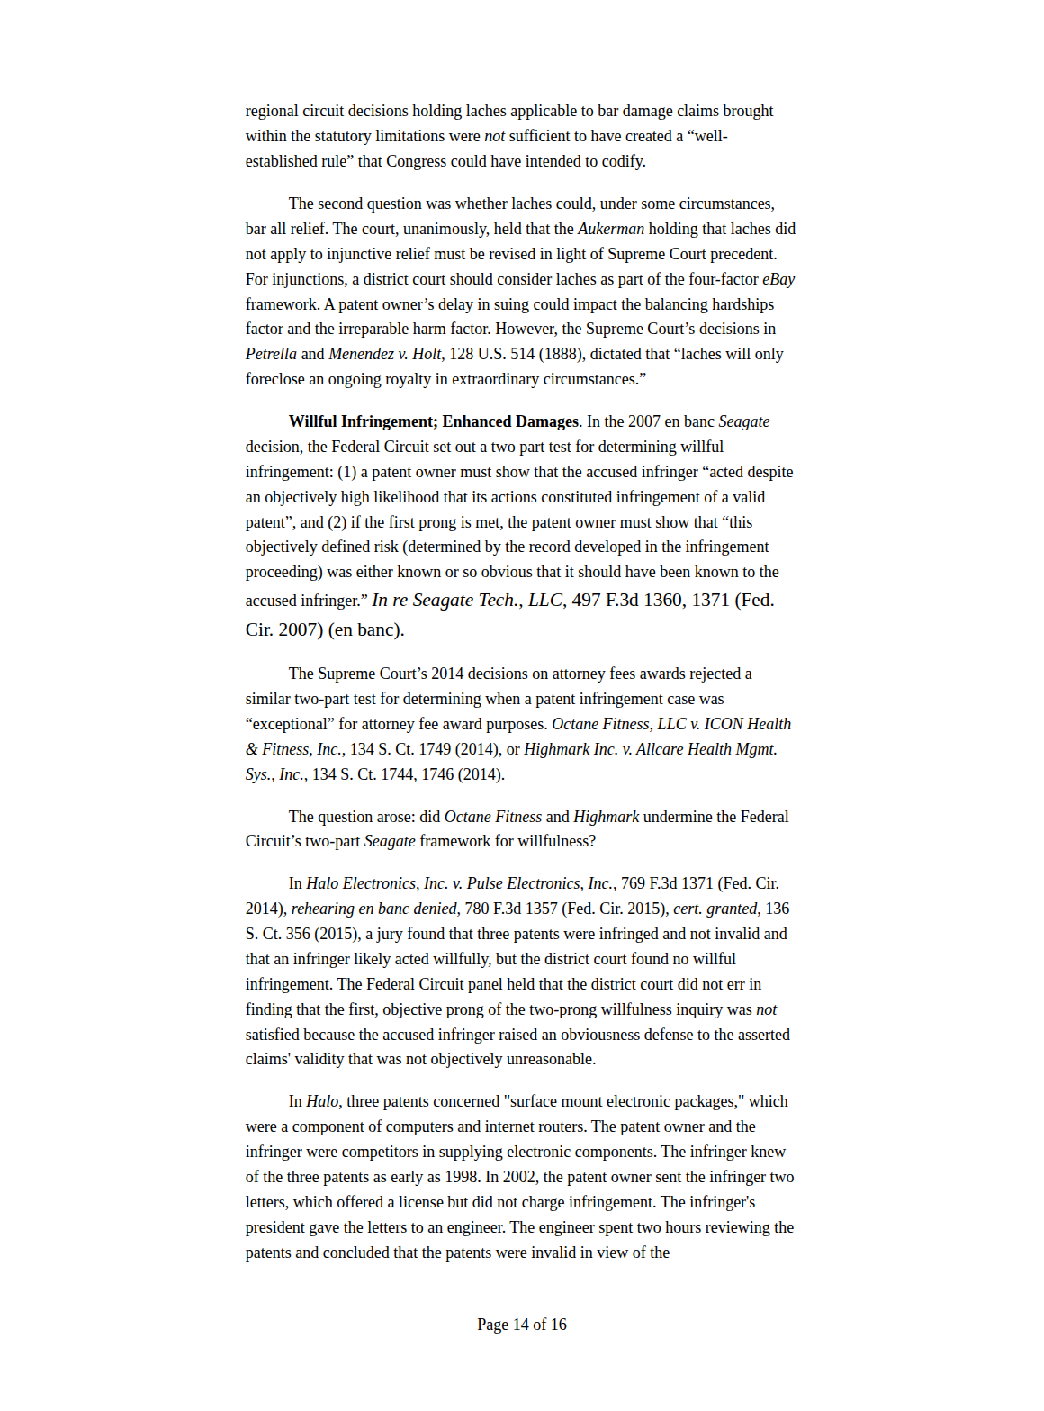regional circuit decisions holding laches applicable to bar damage claims brought within the statutory limitations were not sufficient to have created a “well-established rule” that Congress could have intended to codify.
The second question was whether laches could, under some circumstances, bar all relief. The court, unanimously, held that the Aukerman holding that laches did not apply to injunctive relief must be revised in light of Supreme Court precedent. For injunctions, a district court should consider laches as part of the four-factor eBay framework. A patent owner’s delay in suing could impact the balancing hardships factor and the irreparable harm factor. However, the Supreme Court’s decisions in Petrella and Menendez v. Holt, 128 U.S. 514 (1888), dictated that “laches will only foreclose an ongoing royalty in extraordinary circumstances.”
Willful Infringement; Enhanced Damages. In the 2007 en banc Seagate decision, the Federal Circuit set out a two part test for determining willful infringement: (1) a patent owner must show that the accused infringer “acted despite an objectively high likelihood that its actions constituted infringement of a valid patent”, and (2) if the first prong is met, the patent owner must show that “this objectively defined risk (determined by the record developed in the infringement proceeding) was either known or so obvious that it should have been known to the accused infringer.” In re Seagate Tech., LLC, 497 F.3d 1360, 1371 (Fed. Cir. 2007) (en banc).
The Supreme Court’s 2014 decisions on attorney fees awards rejected a similar two-part test for determining when a patent infringement case was “exceptional” for attorney fee award purposes. Octane Fitness, LLC v. ICON Health & Fitness, Inc., 134 S. Ct. 1749 (2014), or Highmark Inc. v. Allcare Health Mgmt. Sys., Inc., 134 S. Ct. 1744, 1746 (2014).
The question arose: did Octane Fitness and Highmark undermine the Federal Circuit’s two-part Seagate framework for willfulness?
In Halo Electronics, Inc. v. Pulse Electronics, Inc., 769 F.3d 1371 (Fed. Cir. 2014), rehearing en banc denied, 780 F.3d 1357 (Fed. Cir. 2015), cert. granted, 136 S. Ct. 356 (2015), a jury found that three patents were infringed and not invalid and that an infringer likely acted willfully, but the district court found no willful infringement. The Federal Circuit panel held that the district court did not err in finding that the first, objective prong of the two-prong willfulness inquiry was not satisfied because the accused infringer raised an obviousness defense to the asserted claims' validity that was not objectively unreasonable.
In Halo, three patents concerned "surface mount electronic packages," which were a component of computers and internet routers. The patent owner and the infringer were competitors in supplying electronic components. The infringer knew of the three patents as early as 1998. In 2002, the patent owner sent the infringer two letters, which offered a license but did not charge infringement. The infringer's president gave the letters to an engineer. The engineer spent two hours reviewing the patents and concluded that the patents were invalid in view of the
Page 14 of 16